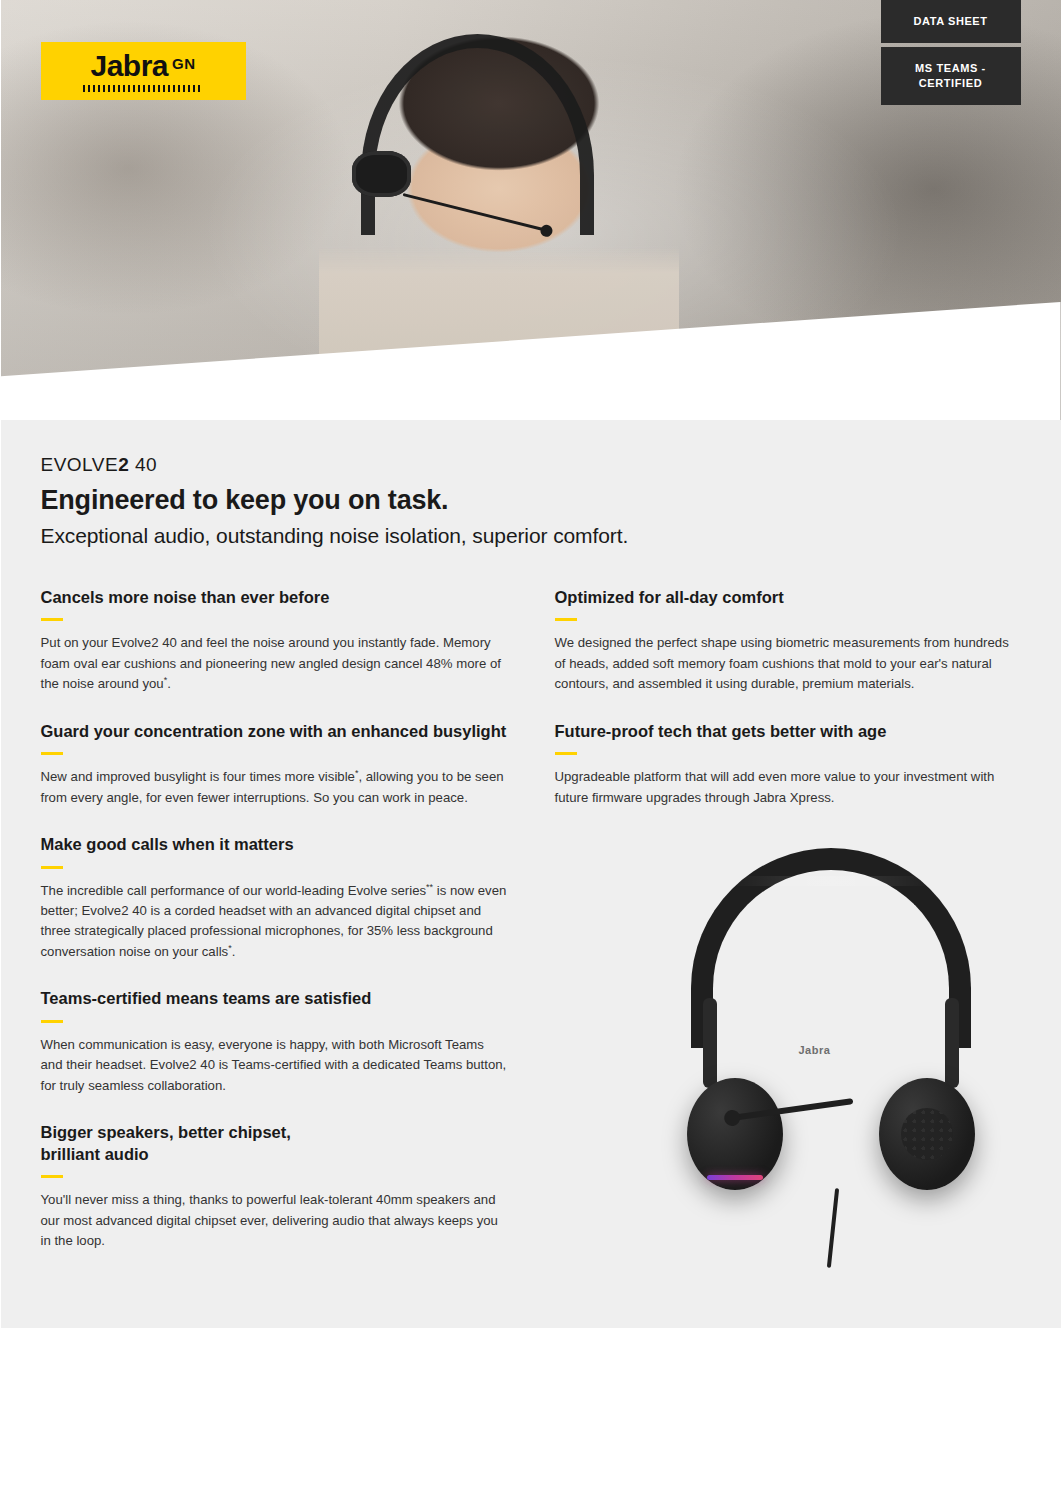Jabra GN
DATA SHEET
MS TEAMS -
CERTIFIED
EVOLVE2 40
Engineered to keep you on task.
Exceptional audio, outstanding noise isolation, superior comfort.
Cancels more noise than ever before
Put on your Evolve2 40 and feel the noise around you instantly fade. Memory foam oval ear cushions and pioneering new angled design cancel 48% more of the noise around you*.
Guard your concentration zone with an enhanced busylight
New and improved busylight is four times more visible*, allowing you to be seen from every angle, for even fewer interruptions. So you can work in peace.
Make good calls when it matters
The incredible call performance of our world-leading Evolve series** is now even better; Evolve2 40 is a corded headset with an advanced digital chipset and three strategically placed professional microphones, for 35% less background conversation noise on your calls*.
Teams-certified means teams are satisfied
When communication is easy, everyone is happy, with both Microsoft Teams and their headset. Evolve2 40 is Teams-certified with a dedicated Teams button, for truly seamless collaboration.
Bigger speakers, better chipset,
brilliant audio
You'll never miss a thing, thanks to powerful leak-tolerant 40mm speakers and our most advanced digital chipset ever, delivering audio that always keeps you in the loop.
Optimized for all-day comfort
We designed the perfect shape using biometric measurements from hundreds of heads, added soft memory foam cushions that mold to your ear's natural contours, and assembled it using durable, premium materials.
Future-proof tech that gets better with age
Upgradeable platform that will add even more value to your investment with future firmware upgrades through Jabra Xpress.
Jabra